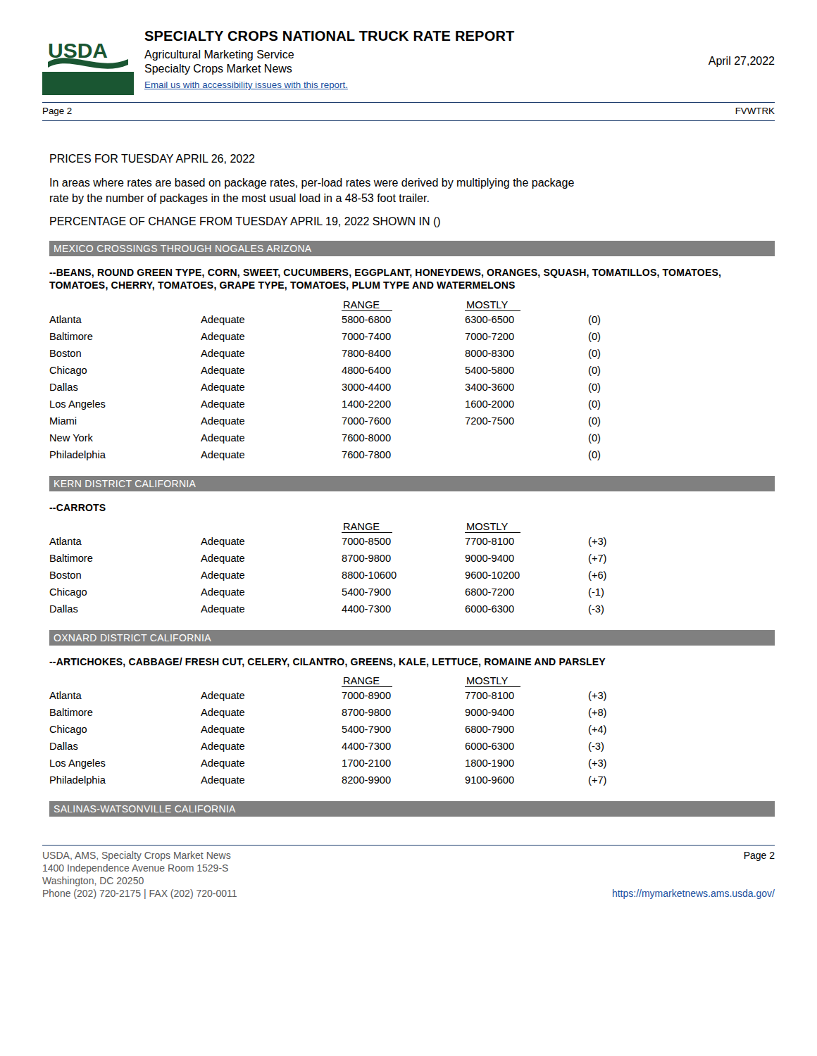USDA
SPECIALTY CROPS NATIONAL TRUCK RATE REPORT
Agricultural Marketing Service
Specialty Crops Market News
Email us with accessibility issues with this report.
April 27,2022
Page 2 FVWTRK
PRICES FOR TUESDAY APRIL 26, 2022
In areas where rates are based on package rates, per-load rates were derived by multiplying the package rate by the number of packages in the most usual load in a 48-53 foot trailer.
PERCENTAGE OF CHANGE FROM TUESDAY APRIL 19, 2022 SHOWN IN ()
MEXICO CROSSINGS THROUGH NOGALES ARIZONA
--BEANS, ROUND GREEN TYPE, CORN, SWEET, CUCUMBERS, EGGPLANT, HONEYDEWS, ORANGES, SQUASH, TOMATILLOS, TOMATOES, TOMATOES, CHERRY, TOMATOES, GRAPE TYPE, TOMATOES, PLUM TYPE AND WATERMELONS
| | | RANGE | MOSTLY | |
| --- | --- | --- | --- | --- |
| Atlanta | Adequate | 5800-6800 | 6300-6500 | (0) |
| Baltimore | Adequate | 7000-7400 | 7000-7200 | (0) |
| Boston | Adequate | 7800-8400 | 8000-8300 | (0) |
| Chicago | Adequate | 4800-6400 | 5400-5800 | (0) |
| Dallas | Adequate | 3000-4400 | 3400-3600 | (0) |
| Los Angeles | Adequate | 1400-2200 | 1600-2000 | (0) |
| Miami | Adequate | 7000-7600 | 7200-7500 | (0) |
| New York | Adequate | 7600-8000 | | (0) |
| Philadelphia | Adequate | 7600-7800 | | (0) |
KERN DISTRICT CALIFORNIA
--CARROTS
| | | RANGE | MOSTLY | |
| --- | --- | --- | --- | --- |
| Atlanta | Adequate | 7000-8500 | 7700-8100 | (+3) |
| Baltimore | Adequate | 8700-9800 | 9000-9400 | (+7) |
| Boston | Adequate | 8800-10600 | 9600-10200 | (+6) |
| Chicago | Adequate | 5400-7900 | 6800-7200 | (-1) |
| Dallas | Adequate | 4400-7300 | 6000-6300 | (-3) |
OXNARD DISTRICT CALIFORNIA
--ARTICHOKES, CABBAGE/ FRESH CUT, CELERY, CILANTRO, GREENS, KALE, LETTUCE, ROMAINE AND PARSLEY
| | | RANGE | MOSTLY | |
| --- | --- | --- | --- | --- |
| Atlanta | Adequate | 7000-8900 | 7700-8100 | (+3) |
| Baltimore | Adequate | 8700-9800 | 9000-9400 | (+8) |
| Chicago | Adequate | 5400-7900 | 6800-7900 | (+4) |
| Dallas | Adequate | 4400-7300 | 6000-6300 | (-3) |
| Los Angeles | Adequate | 1700-2100 | 1800-1900 | (+3) |
| Philadelphia | Adequate | 8200-9900 | 9100-9600 | (+7) |
SALINAS-WATSONVILLE CALIFORNIA
USDA, AMS, Specialty Crops Market News
1400 Independence Avenue Room 1529-S
Washington, DC 20250
Phone (202) 720-2175 | FAX (202) 720-0011
Page 2
https://mymarketnews.ams.usda.gov/